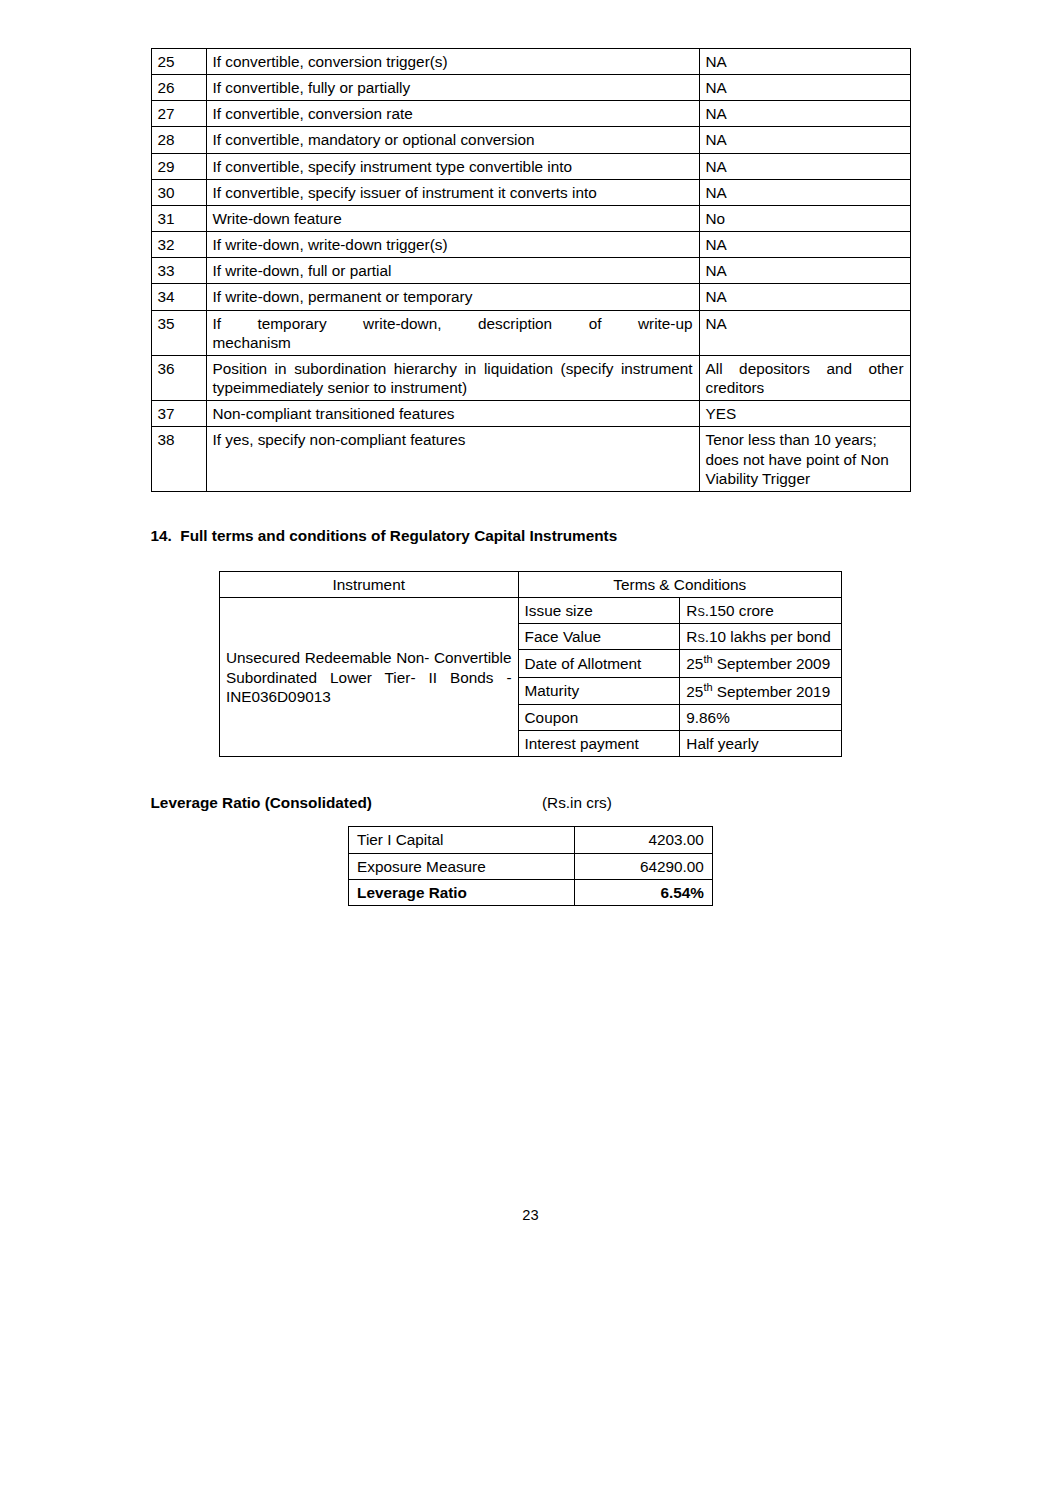| 25 | If convertible, conversion trigger(s) | NA |
| 26 | If convertible, fully or partially | NA |
| 27 | If convertible, conversion rate | NA |
| 28 | If convertible, mandatory or optional conversion | NA |
| 29 | If convertible, specify instrument type convertible into | NA |
| 30 | If convertible, specify issuer of instrument it converts into | NA |
| 31 | Write-down feature | No |
| 32 | If write-down, write-down trigger(s) | NA |
| 33 | If write-down, full or partial | NA |
| 34 | If write-down, permanent or temporary | NA |
| 35 | If temporary write-down, description of write-up mechanism | NA |
| 36 | Position in subordination hierarchy in liquidation (specify instrument typeimmediately senior to instrument) | All depositors and other creditors |
| 37 | Non-compliant transitioned features | YES |
| 38 | If yes, specify non-compliant features | Tenor less than 10 years; does not have point of Non Viability Trigger |
14. Full terms and conditions of Regulatory Capital Instruments
| Instrument | Terms & Conditions |
| --- | --- |
| Unsecured Redeemable Non- Convertible Subordinated Lower Tier- II Bonds - INE036D09013 | Issue size | R s .150 crore |
| Face Value | R s .10 lakhs per bond |
| Date of Allotment | 25 th September 2009 |
| Maturity | 25 th September 2019 |
| Coupon | 9.86% |
| Interest payment | Half yearly |
Leverage Ratio (Consolidated)(Rs.in crs)
| Tier I Capital | 4203.00 |
| Exposure Measure | 64290.00 |
| Leverage Ratio | 6.54% |
23